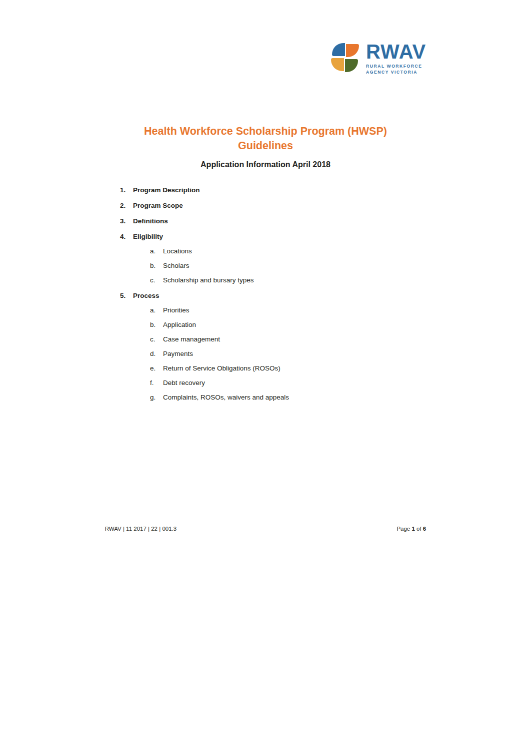RWAV
Rural Workforce
Agency Victoria
Health Workforce Scholarship Program (HWSP)
Guidelines
Application Information April 2018
Program Description
Program Scope
Definitions
Eligibility
Locations
Scholars
Scholarship and bursary types
Process
Priorities
Application
Case management
Payments
Return of Service Obligations (ROSOs)
Debt recovery
Complaints, ROSOs, waivers and appeals
RWAV | 11 2017 | 22 | 001.3
Page 1 of 6